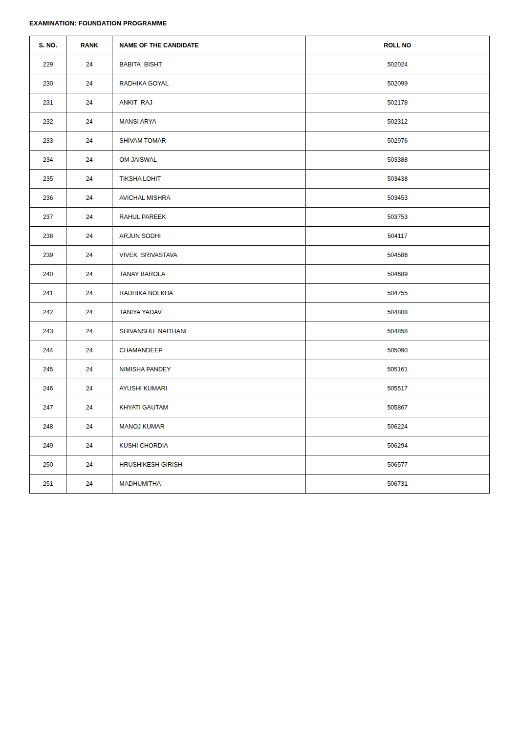EXAMINATION: FOUNDATION PROGRAMME
| S. NO. | RANK | NAME OF THE CANDIDATE | ROLL NO |
| --- | --- | --- | --- |
| 229 | 24 | BABITA BISHT | 502024 |
| 230 | 24 | RADHIKA GOYAL | 502099 |
| 231 | 24 | ANKIT RAJ | 502178 |
| 232 | 24 | MANSI ARYA | 502312 |
| 233 | 24 | SHIVAM TOMAR | 502976 |
| 234 | 24 | OM JAISWAL | 503388 |
| 235 | 24 | TIKSHA LOHIT | 503438 |
| 236 | 24 | AVICHAL MISHRA | 503453 |
| 237 | 24 | RAHUL PAREEK | 503753 |
| 238 | 24 | ARJUN SODHI | 504117 |
| 239 | 24 | VIVEK SRIVASTAVA | 504586 |
| 240 | 24 | TANAY BAROLA | 504689 |
| 241 | 24 | RADHIKA NOLKHA | 504755 |
| 242 | 24 | TANIYA YADAV | 504808 |
| 243 | 24 | SHIVANSHU NAITHANI | 504858 |
| 244 | 24 | CHAMANDEEP | 505090 |
| 245 | 24 | NIMISHA PANDEY | 505161 |
| 246 | 24 | AYUSHI KUMARI | 505517 |
| 247 | 24 | KHYATI GAUTAM | 505867 |
| 248 | 24 | MANOJ KUMAR | 506224 |
| 249 | 24 | KUSHI CHORDIA | 506294 |
| 250 | 24 | HRUSHIKESH GIRISH | 506577 |
| 251 | 24 | MADHUMITHA | 506731 |